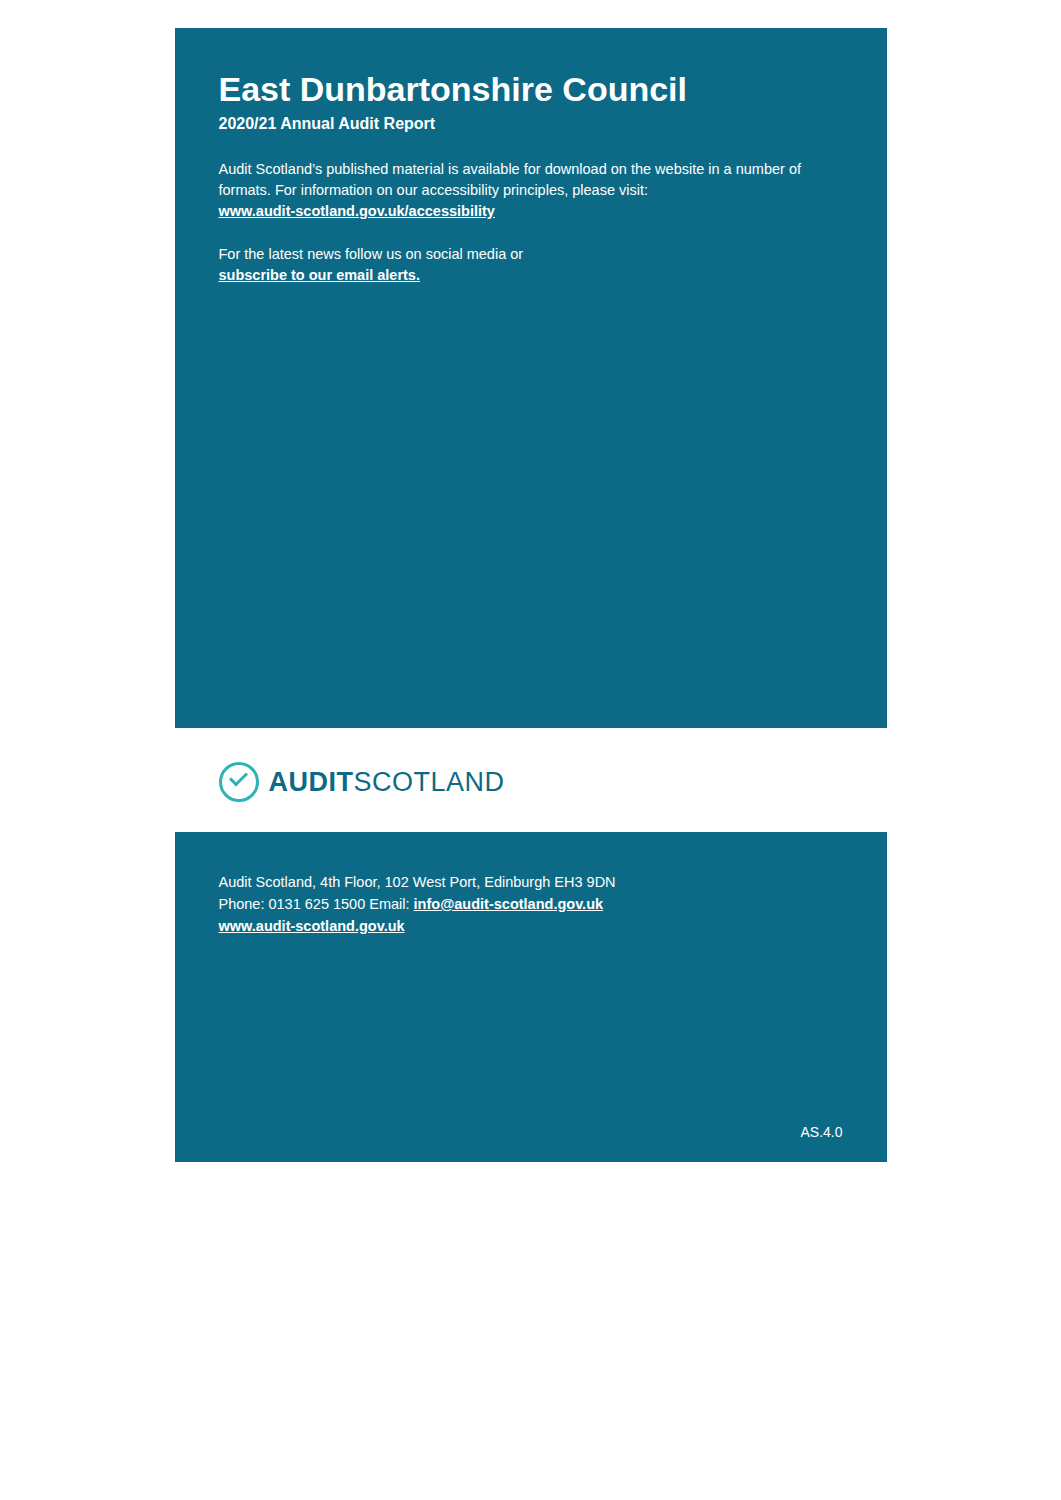East Dunbartonshire Council
2020/21 Annual Audit Report
Audit Scotland’s published material is available for download on the website in a number of formats. For information on our accessibility principles, please visit:
www.audit-scotland.gov.uk/accessibility
For the latest news follow us on social media or
subscribe to our email alerts.
AUDITSCOTLAND
Audit Scotland, 4th Floor, 102 West Port, Edinburgh EH3 9DN
Phone: 0131 625 1500 Email: info@audit-scotland.gov.uk
www.audit-scotland.gov.uk
AS.4.0